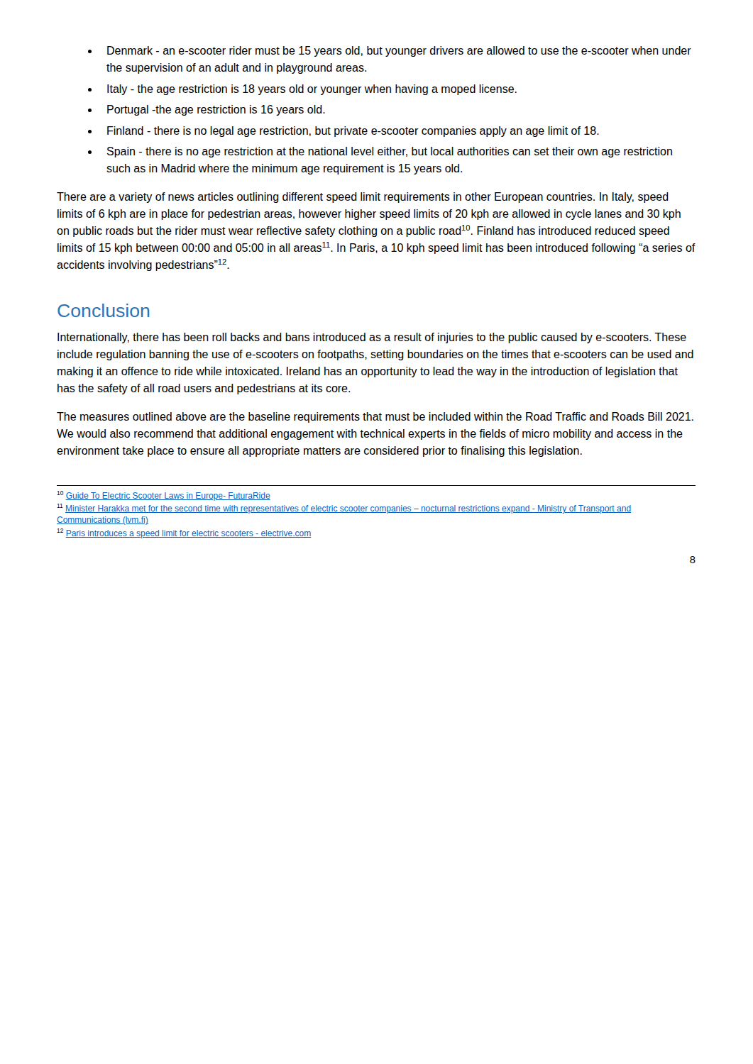Denmark - an e-scooter rider must be 15 years old, but younger drivers are allowed to use the e-scooter when under the supervision of an adult and in playground areas.
Italy - the age restriction is 18 years old or younger when having a moped license.
Portugal -the age restriction is 16 years old.
Finland - there is no legal age restriction, but private e-scooter companies apply an age limit of 18.
Spain - there is no age restriction at the national level either, but local authorities can set their own age restriction such as in Madrid where the minimum age requirement is 15 years old.
There are a variety of news articles outlining different speed limit requirements in other European countries. In Italy, speed limits of 6 kph are in place for pedestrian areas, however higher speed limits of 20 kph are allowed in cycle lanes and 30 kph on public roads but the rider must wear reflective safety clothing on a public road10. Finland has introduced reduced speed limits of 15 kph between 00:00 and 05:00 in all areas11. In Paris, a 10 kph speed limit has been introduced following “a series of accidents involving pedestrians”12.
Conclusion
Internationally, there has been roll backs and bans introduced as a result of injuries to the public caused by e-scooters. These include regulation banning the use of e-scooters on footpaths, setting boundaries on the times that e-scooters can be used and making it an offence to ride while intoxicated. Ireland has an opportunity to lead the way in the introduction of legislation that has the safety of all road users and pedestrians at its core.
The measures outlined above are the baseline requirements that must be included within the Road Traffic and Roads Bill 2021. We would also recommend that additional engagement with technical experts in the fields of micro mobility and access in the environment take place to ensure all appropriate matters are considered prior to finalising this legislation.
10 Guide To Electric Scooter Laws in Europe- FuturaRide
11 Minister Harakka met for the second time with representatives of electric scooter companies – nocturnal restrictions expand - Ministry of Transport and Communications (lvm.fi)
12 Paris introduces a speed limit for electric scooters - electrive.com
8